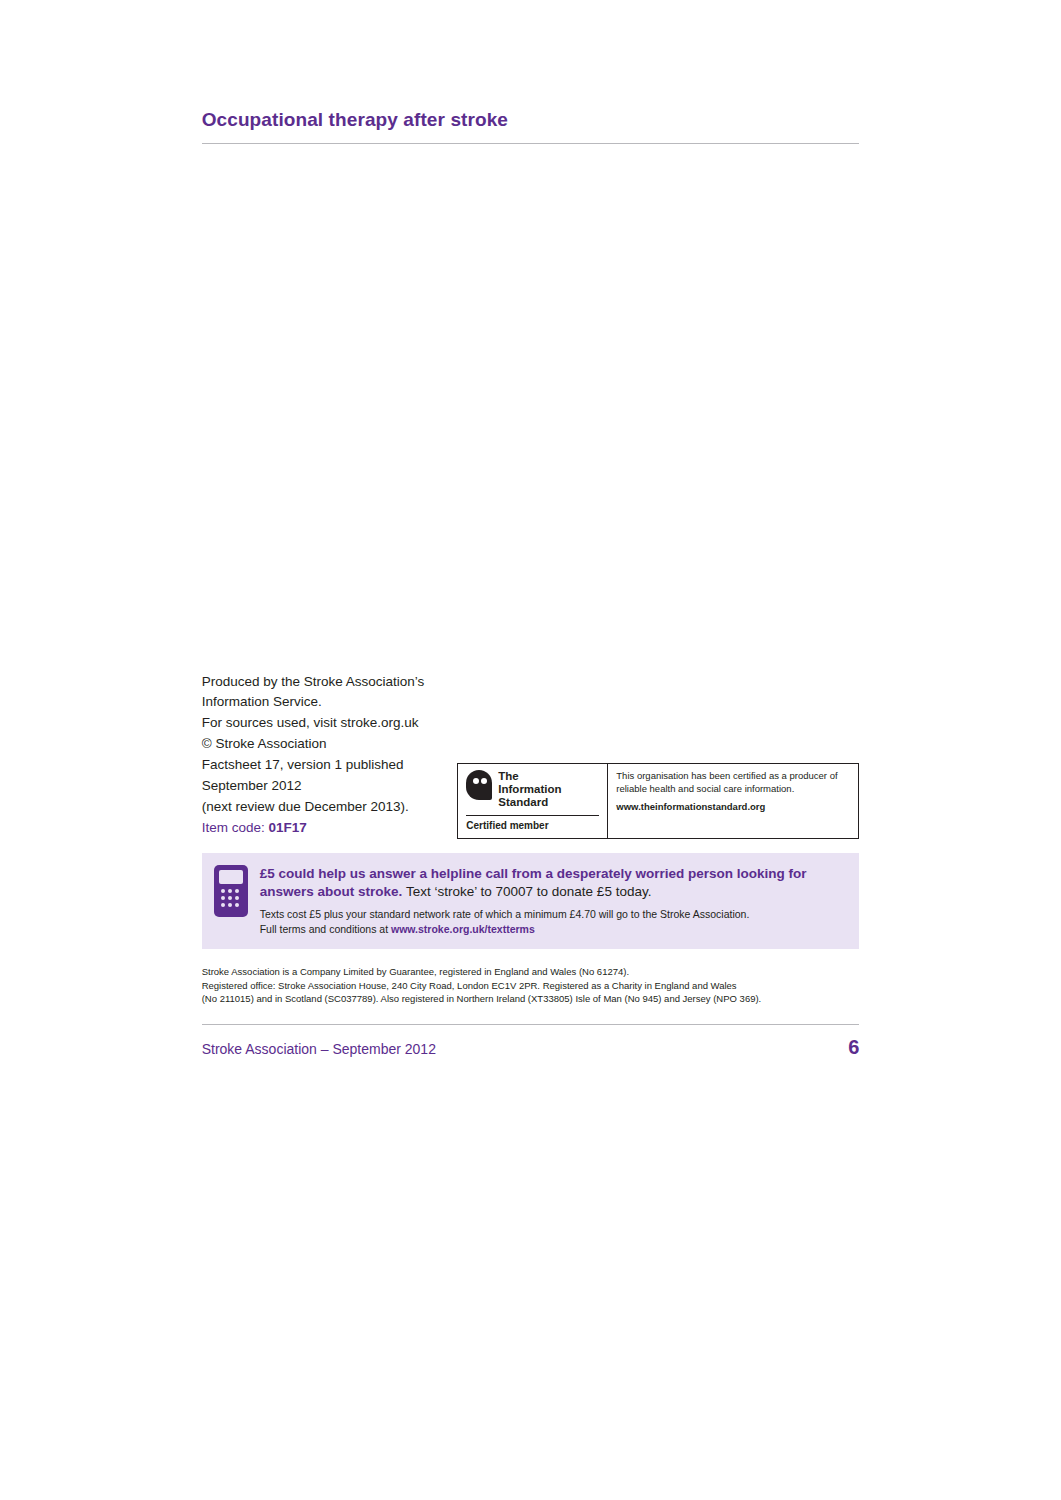Occupational therapy after stroke
Produced by the Stroke Association’s Information Service.
For sources used, visit stroke.org.uk
© Stroke Association
Factsheet 17, version 1 published September 2012
(next review due December 2013).
Item code: 01F17
The Information Standard
Certified member
This organisation has been certified as a producer of reliable health and social care information.
www.theinformationstandard.org
£5 could help us answer a helpline call from a desperately worried person looking for answers about stroke. Text ‘stroke’ to 70007 to donate £5 today.
Texts cost £5 plus your standard network rate of which a minimum £4.70 will go to the Stroke Association.
Full terms and conditions at www.stroke.org.uk/textterms
Stroke Association is a Company Limited by Guarantee, registered in England and Wales (No 61274).
Registered office: Stroke Association House, 240 City Road, London EC1V 2PR. Registered as a Charity in England and Wales
(No 211015) and in Scotland (SC037789). Also registered in Northern Ireland (XT33805) Isle of Man (No 945) and Jersey (NPO 369).
Stroke Association – September 2012
6